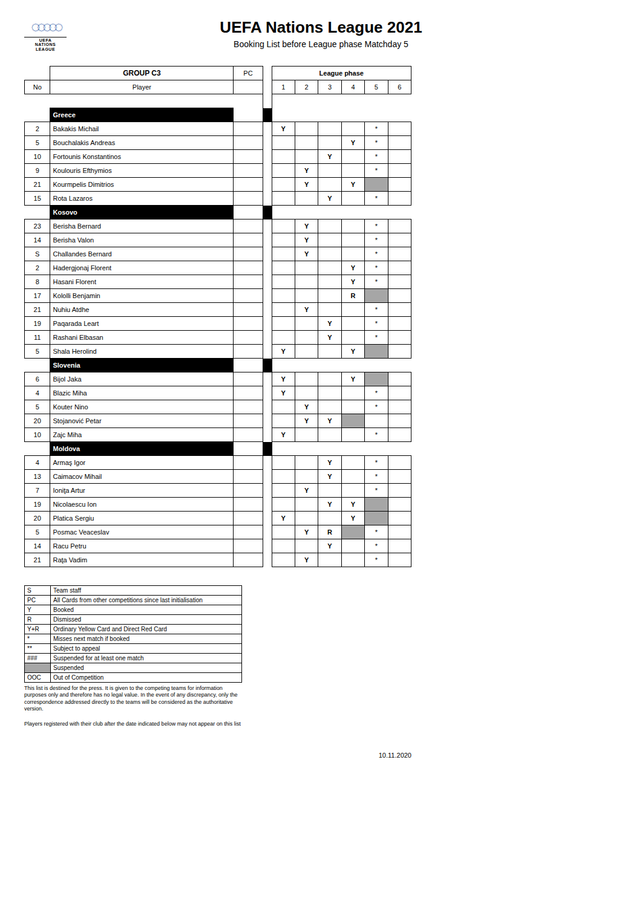◌◌◌◌◌
UEFA
NATIONS
LEAGUE
UEFA Nations League 2021
Booking List before League phase Matchday 5
| | GROUP C3 | PC | | League phase |
| No | Player | | | 1 | 2 | 3 | 4 | 5 | 6 |
| | Greece | | | | | | | | |
| 2 | Bakakis Michail | | | Y | | | | * | |
| 5 | Bouchalakis Andreas | | | | | | Y | * | |
| 10 | Fortounis Konstantinos | | | | | Y | | * | |
| 9 | Koulouris Efthymios | | | | Y | | | * | |
| 21 | Kourmpelis Dimitrios | | | | Y | | Y | | |
| 15 | Rota Lazaros | | | | | Y | | * | |
| | Kosovo | | | | | | | | |
| 23 | Berisha Bernard | | | | Y | | | * | |
| 14 | Berisha Valon | | | | Y | | | * | |
| S | Challandes Bernard | | | | Y | | | * | |
| 2 | Hadergjonaj Florent | | | | | | Y | * | |
| 8 | Hasani Florent | | | | | | Y | * | |
| 17 | Kololli Benjamin | | | | | | R | | |
| 21 | Nuhiu Atdhe | | | | Y | | | * | |
| 19 | Paqarada Leart | | | | | Y | | * | |
| 11 | Rashani Elbasan | | | | | Y | | * | |
| 5 | Shala Herolind | | | Y | | | Y | | |
| | Slovenia | | | | | | | | |
| 6 | Bijol Jaka | | | Y | | | Y | | |
| 4 | Blazic Miha | | | Y | | | | * | |
| 5 | Kouter Nino | | | | Y | | | * | |
| 20 | Stojanović Petar | | | | Y | Y | | | |
| 10 | Zajc Miha | | | Y | | | | * | |
| | Moldova | | | | | | | | |
| 4 | Armaş Igor | | | | | Y | | * | |
| 13 | Caimacov Mihail | | | | | Y | | * | |
| 7 | Ioniţa Artur | | | | Y | | | * | |
| 19 | Nicolaescu Ion | | | | | Y | Y | | |
| 20 | Platica Sergiu | | | Y | | | Y | | |
| 5 | Posmac Veaceslav | | | | Y | R | | * | |
| 14 | Racu Petru | | | | | Y | | * | |
| 21 | Raţa Vadim | | | | Y | | | * | |
| S | Team staff |
| PC | All Cards from other competitions since last initialisation |
| Y | Booked |
| R | Dismissed |
| Y+R | Ordinary Yellow Card and Direct Red Card |
| * | Misses next match if booked |
| ** | Subject to appeal |
| ### | Suspended for at least one match |
| | Suspended |
| OOC | Out of Competition |
This list is destined for the press. It is given to the competing teams for information purposes only and therefore has no legal value. In the event of any discrepancy, only the correspondence addressed directly to the teams will be considered as the authoritative version.
Players registered with their club after the date indicated below may not appear on this list
10.11.2020